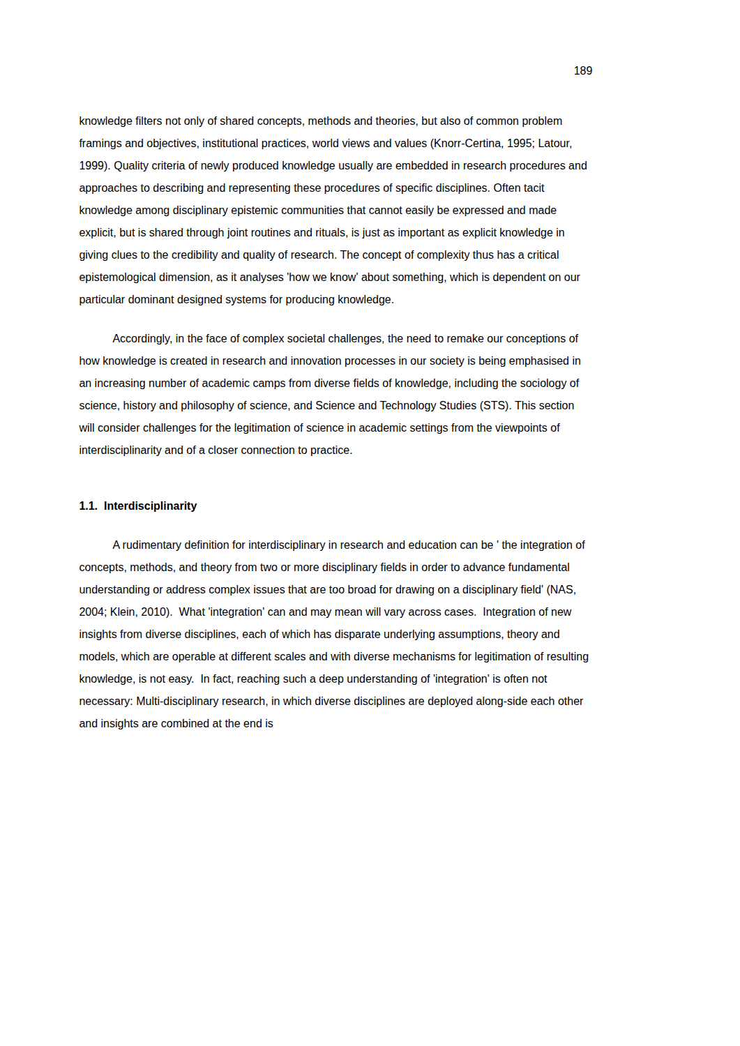189
knowledge filters not only of shared concepts, methods and theories, but also of common problem framings and objectives, institutional practices, world views and values (Knorr-Certina, 1995; Latour, 1999). Quality criteria of newly produced knowledge usually are embedded in research procedures and approaches to describing and representing these procedures of specific disciplines. Often tacit knowledge among disciplinary epistemic communities that cannot easily be expressed and made explicit, but is shared through joint routines and rituals, is just as important as explicit knowledge in giving clues to the credibility and quality of research. The concept of complexity thus has a critical epistemological dimension, as it analyses 'how we know' about something, which is dependent on our particular dominant designed systems for producing knowledge.
Accordingly, in the face of complex societal challenges, the need to remake our conceptions of how knowledge is created in research and innovation processes in our society is being emphasised in an increasing number of academic camps from diverse fields of knowledge, including the sociology of science, history and philosophy of science, and Science and Technology Studies (STS). This section will consider challenges for the legitimation of science in academic settings from the viewpoints of interdisciplinarity and of a closer connection to practice.
1.1. Interdisciplinarity
A rudimentary definition for interdisciplinary in research and education can be ' the integration of concepts, methods, and theory from two or more disciplinary fields in order to advance fundamental understanding or address complex issues that are too broad for drawing on a disciplinary field' (NAS, 2004; Klein, 2010). What 'integration' can and may mean will vary across cases. Integration of new insights from diverse disciplines, each of which has disparate underlying assumptions, theory and models, which are operable at different scales and with diverse mechanisms for legitimation of resulting knowledge, is not easy. In fact, reaching such a deep understanding of 'integration' is often not necessary: Multi-disciplinary research, in which diverse disciplines are deployed along-side each other and insights are combined at the end is